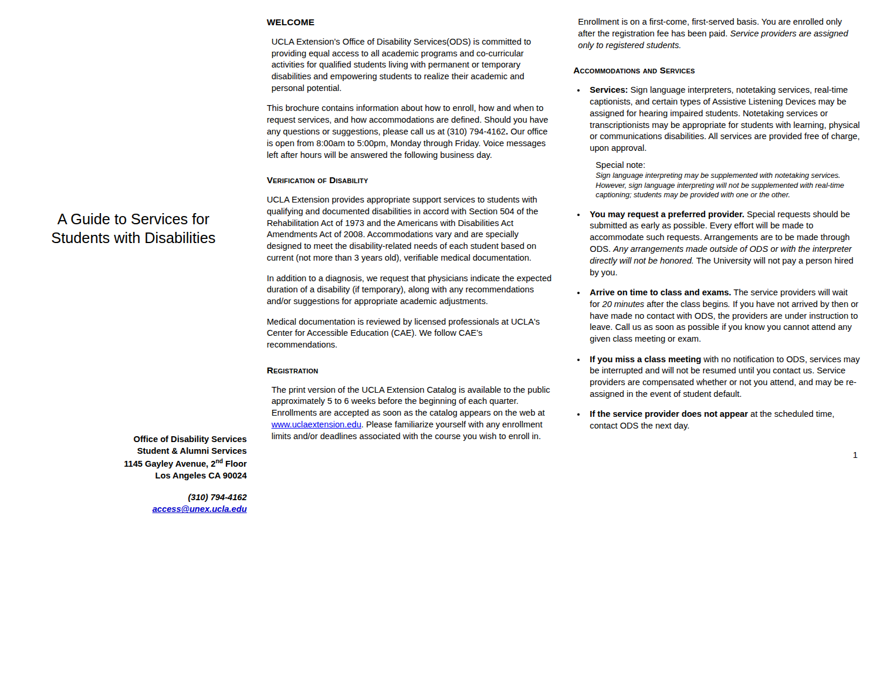A Guide to Services for
Students with Disabilities
Office of Disability Services
Student & Alumni Services
1145 Gayley Avenue, 2nd Floor
Los Angeles CA 90024
(310) 794-4162
access@unex.ucla.edu
WELCOME
UCLA Extension’s Office of Disability Services(ODS) is committed to providing equal access to all academic programs and co-curricular activities for qualified students living with permanent or temporary disabilities and empowering students to realize their academic and personal potential.
This brochure contains information about how to enroll, how and when to request services, and how accommodations are defined. Should you have any questions or suggestions, please call us at (310) 794-4162. Our office is open from 8:00am to 5:00pm, Monday through Friday. Voice messages left after hours will be answered the following business day.
Verification of Disability
UCLA Extension provides appropriate support services to students with qualifying and documented disabilities in accord with Section 504 of the Rehabilitation Act of 1973 and the Americans with Disabilities Act Amendments Act of 2008. Accommodations vary and are specially designed to meet the disability-related needs of each student based on current (not more than 3 years old), verifiable medical documentation.
In addition to a diagnosis, we request that physicians indicate the expected duration of a disability (if temporary), along with any recommendations and/or suggestions for appropriate academic adjustments.
Medical documentation is reviewed by licensed professionals at UCLA's Center for Accessible Education (CAE). We follow CAE’s recommendations.
Registration
The print version of the UCLA Extension Catalog is available to the public approximately 5 to 6 weeks before the beginning of each quarter. Enrollments are accepted as soon as the catalog appears on the web at www.uclaextension.edu. Please familiarize yourself with any enrollment limits and/or deadlines associated with the course you wish to enroll in.
Enrollment is on a first-come, first-served basis. You are enrolled only after the registration fee has been paid. Service providers are assigned only to registered students.
Accommodations and Services
Services: Sign language interpreters, notetaking services, real-time captionists, and certain types of Assistive Listening Devices may be assigned for hearing impaired students. Notetaking services or transcriptionists may be appropriate for students with learning, physical or communications disabilities. All services are provided free of charge, upon approval.
Special note:
Sign language interpreting may be supplemented with notetaking services. However, sign language interpreting will not be supplemented with real-time captioning; students may be provided with one or the other.
You may request a preferred provider. Special requests should be submitted as early as possible. Every effort will be made to accommodate such requests. Arrangements are to be made through ODS. Any arrangements made outside of ODS or with the interpreter directly will not be honored. The University will not pay a person hired by you.
Arrive on time to class and exams. The service providers will wait for 20 minutes after the class begins. If you have not arrived by then or have made no contact with ODS, the providers are under instruction to leave. Call us as soon as possible if you know you cannot attend any given class meeting or exam.
If you miss a class meeting with no notification to ODS, services may be interrupted and will not be resumed until you contact us. Service providers are compensated whether or not you attend, and may be re-assigned in the event of student default.
If the service provider does not appear at the scheduled time, contact ODS the next day.
1